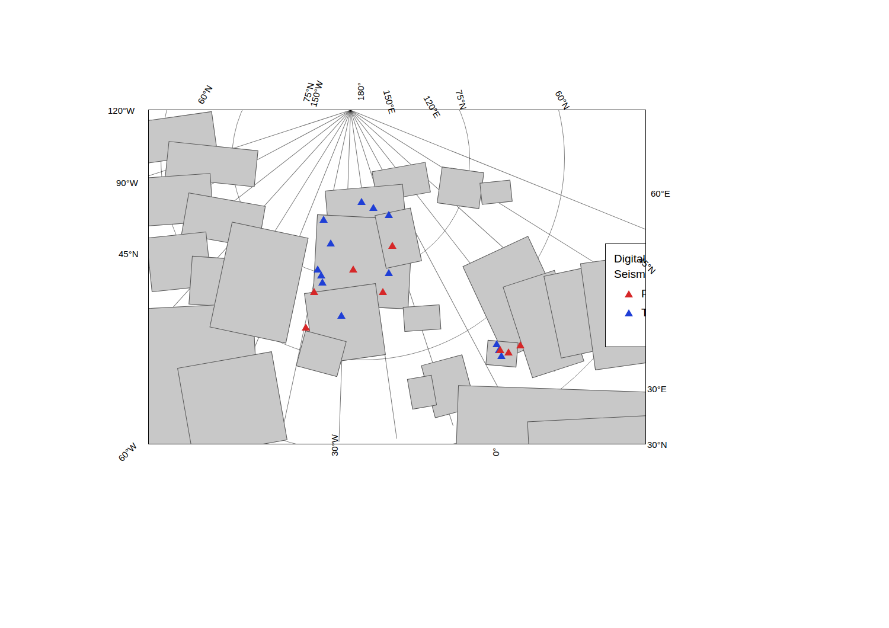Digital Broad-Band
Seismographs:
Permanent
Temporary
120°W
90°W
45°N
60°W
60°N
75°N
150°W
180°
150°E
120°E
75°N
60°N
60°E
45°N
30°E
30°N
30°W
0°